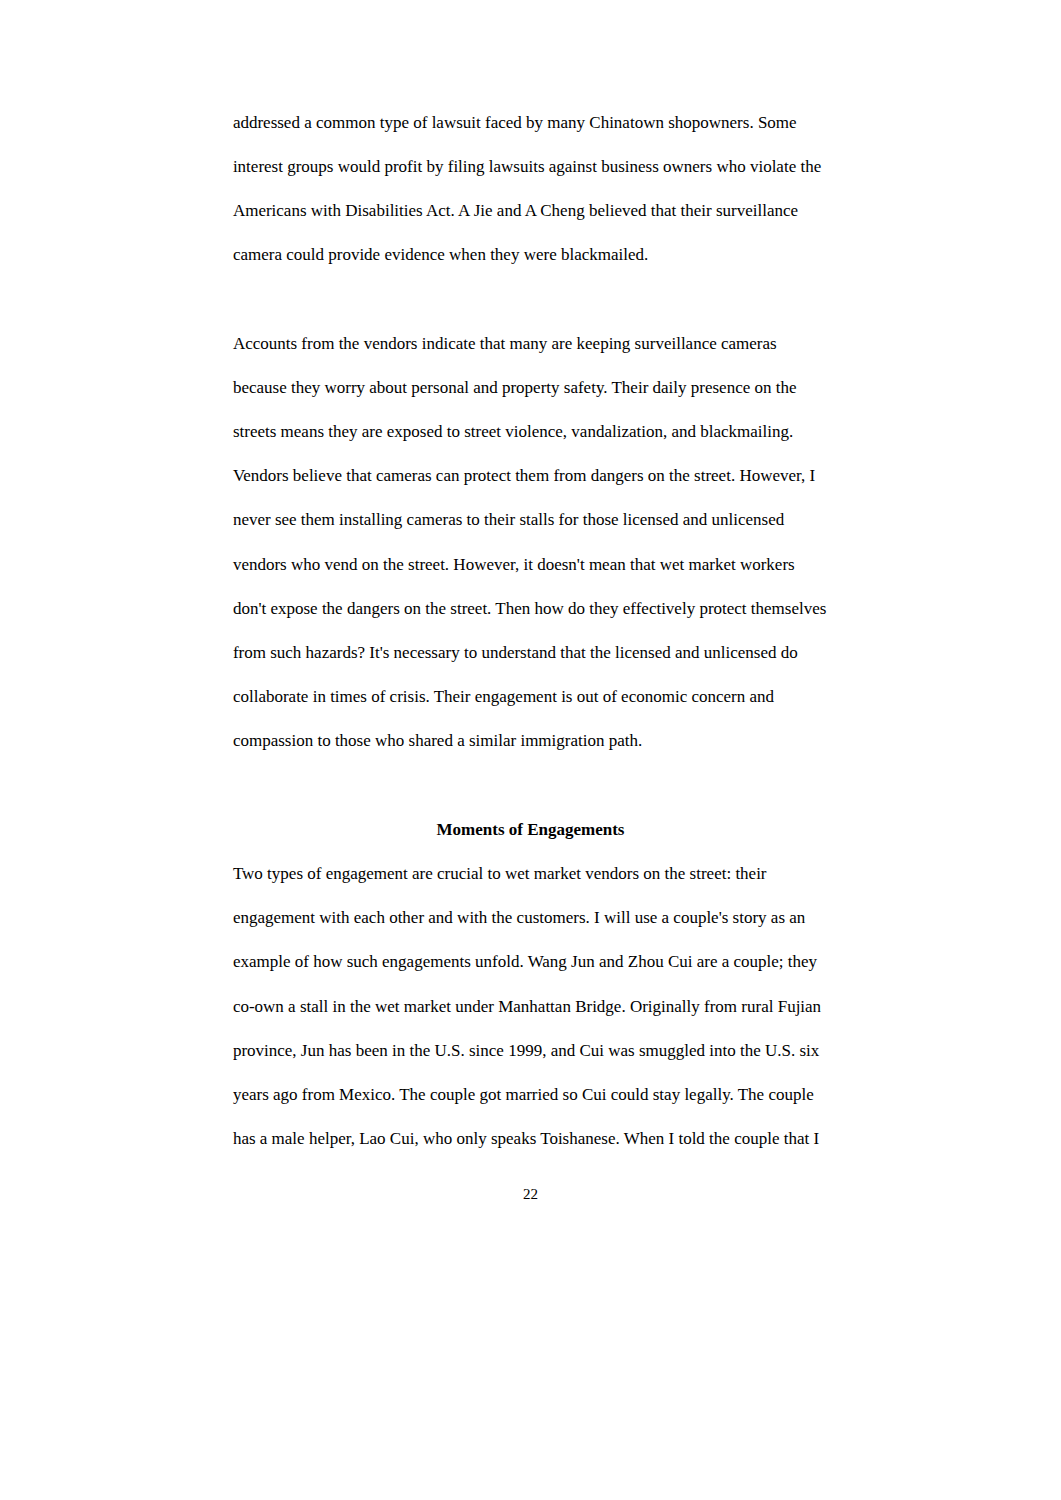addressed a common type of lawsuit faced by many Chinatown shopowners. Some interest groups would profit by filing lawsuits against business owners who violate the Americans with Disabilities Act. A Jie and A Cheng believed that their surveillance camera could provide evidence when they were blackmailed.
Accounts from the vendors indicate that many are keeping surveillance cameras because they worry about personal and property safety. Their daily presence on the streets means they are exposed to street violence, vandalization, and blackmailing. Vendors believe that cameras can protect them from dangers on the street. However, I never see them installing cameras to their stalls for those licensed and unlicensed vendors who vend on the street. However, it doesn't mean that wet market workers don't expose the dangers on the street. Then how do they effectively protect themselves from such hazards? It's necessary to understand that the licensed and unlicensed do collaborate in times of crisis. Their engagement is out of economic concern and compassion to those who shared a similar immigration path.
Moments of Engagements
Two types of engagement are crucial to wet market vendors on the street: their engagement with each other and with the customers. I will use a couple's story as an example of how such engagements unfold. Wang Jun and Zhou Cui are a couple; they co-own a stall in the wet market under Manhattan Bridge. Originally from rural Fujian province, Jun has been in the U.S. since 1999, and Cui was smuggled into the U.S. six years ago from Mexico. The couple got married so Cui could stay legally. The couple has a male helper, Lao Cui, who only speaks Toishanese. When I told the couple that I
22